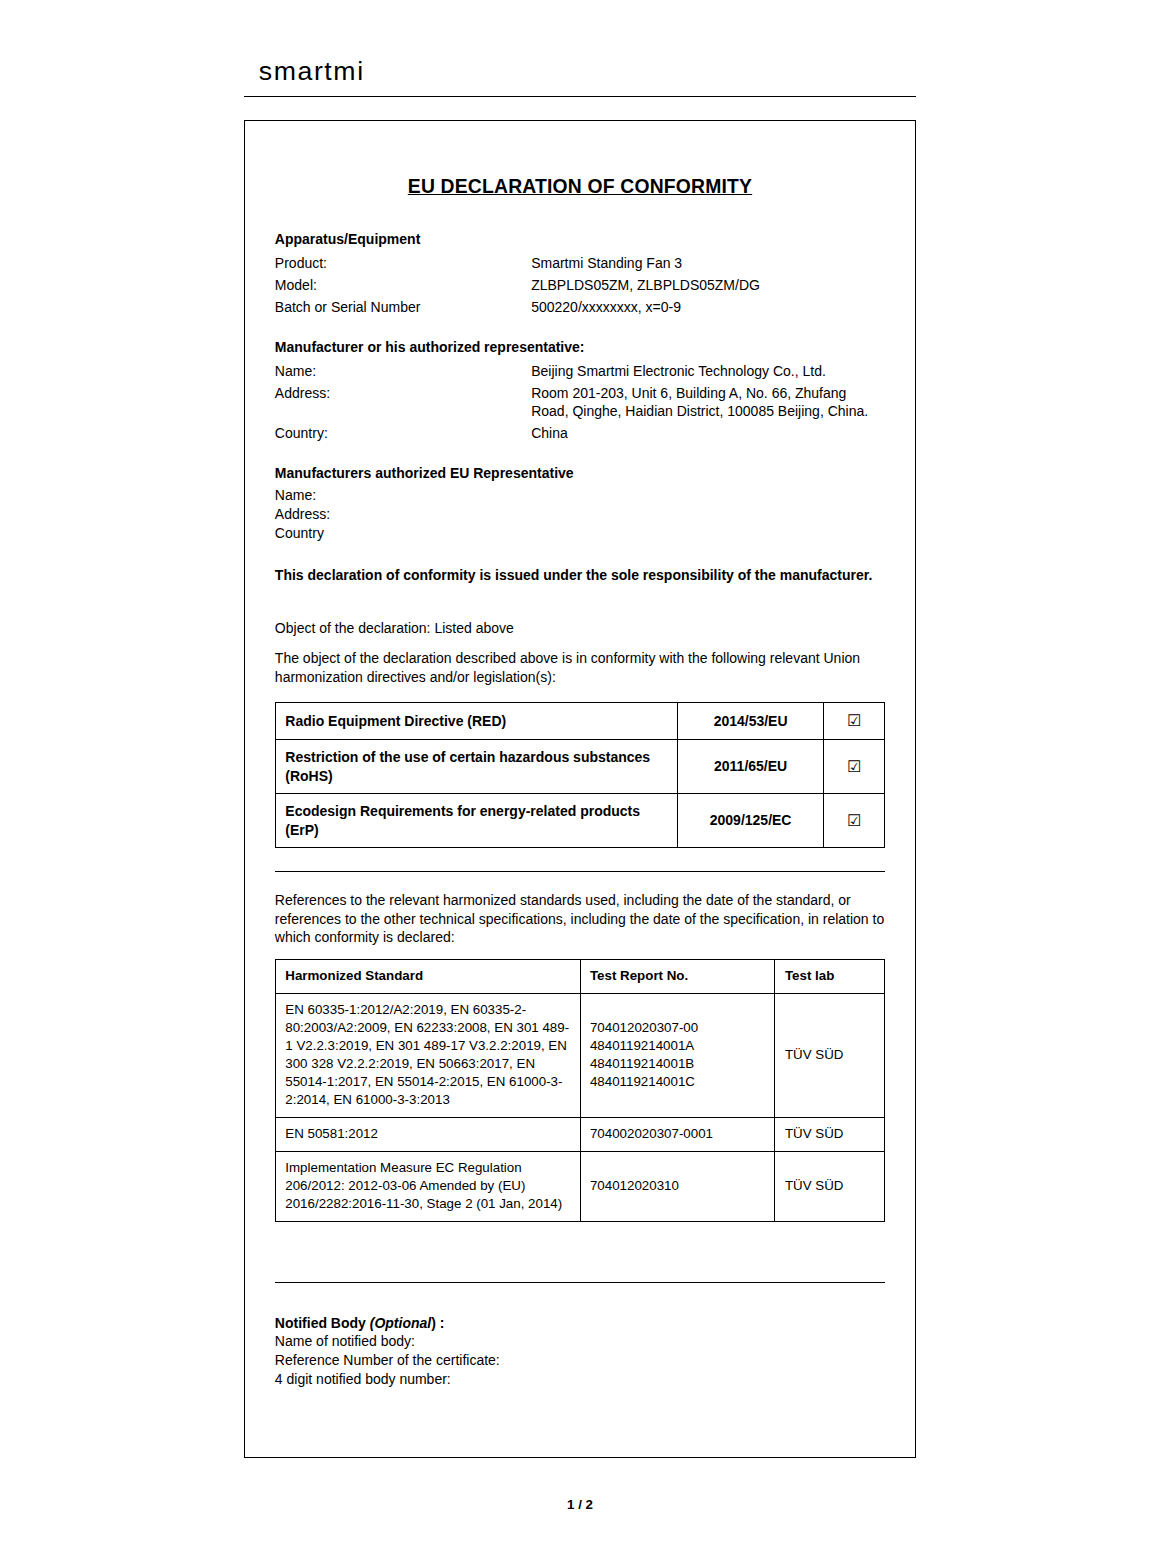smartmi
EU DECLARATION OF CONFORMITY
Apparatus/Equipment
| Product: | Smartmi Standing Fan 3 |
| Model: | ZLBPLDS05ZM, ZLBPLDS05ZM/DG |
| Batch or Serial Number | 500220/xxxxxxxx, x=0-9 |
Manufacturer or his authorized representative:
| Name: | Beijing Smartmi Electronic Technology Co., Ltd. |
| Address: | Room 201-203, Unit 6, Building A, No. 66, Zhufang Road, Qinghe, Haidian District, 100085 Beijing, China. |
| Country: | China |
Manufacturers authorized EU Representative
Name:
Address:
Country
This declaration of conformity is issued under the sole responsibility of the manufacturer.
Object of the declaration: Listed above
The object of the declaration described above is in conformity with the following relevant Union harmonization directives and/or legislation(s):
| Radio Equipment Directive (RED) | 2014/53/EU | ☑ |
| Restriction of the use of certain hazardous substances (RoHS) | 2011/65/EU | ☑ |
| Ecodesign Requirements for energy-related products (ErP) | 2009/125/EC | ☑ |
References to the relevant harmonized standards used, including the date of the standard, or references to the other technical specifications, including the date of the specification, in relation to which conformity is declared:
| Harmonized Standard | Test Report No. | Test lab |
| --- | --- | --- |
| EN 60335-1:2012/A2:2019, EN 60335-2-80:2003/A2:2009, EN 62233:2008, EN 301 489-1 V2.2.3:2019, EN 301 489-17 V3.2.2:2019, EN 300 328 V2.2.2:2019, EN 50663:2017, EN 55014-1:2017, EN 55014-2:2015, EN 61000-3-2:2014, EN 61000-3-3:2013 | 704012020307-00 4840119214001A 4840119214001B 4840119214001C | TÜV SÜD |
| EN 50581:2012 | 704002020307-0001 | TÜV SÜD |
| Implementation Measure EC Regulation 206/2012: 2012-03-06 Amended by (EU) 2016/2282:2016-11-30, Stage 2 (01 Jan, 2014) | 704012020310 | TÜV SÜD |
Notified Body (Optional) :
Name of notified body:
Reference Number of the certificate:
4 digit notified body number:
1 / 2